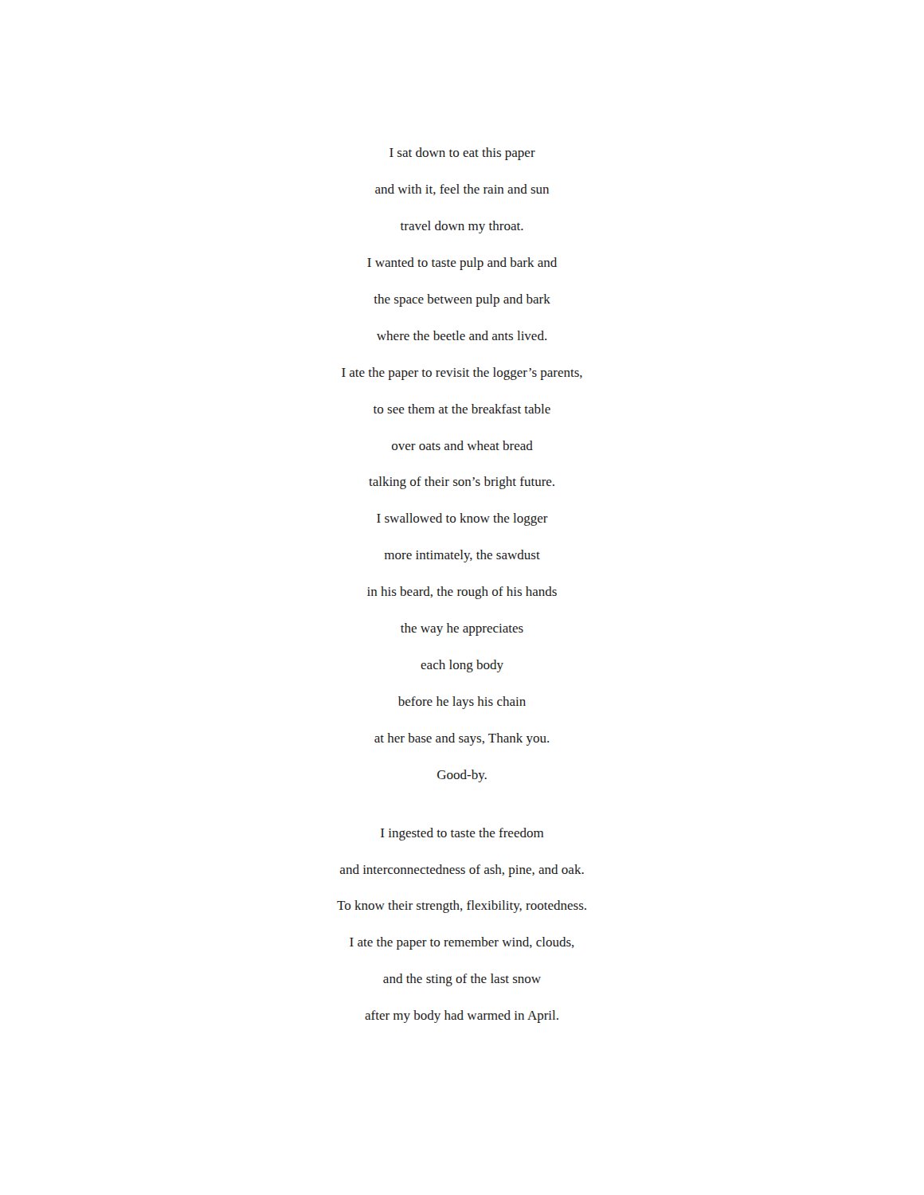I sat down to eat this paper and with it, feel the rain and sun travel down my throat. I wanted to taste pulp and bark and the space between pulp and bark where the beetle and ants lived. I ate the paper to revisit the logger’s parents, to see them at the breakfast table over oats and wheat bread talking of their son’s bright future. I swallowed to know the logger more intimately, the sawdust in his beard, the rough of his hands the way he appreciates each long body before he lays his chain at her base and says, Thank you. Good-by.
I ingested to taste the freedom and interconnectedness of ash, pine, and oak. To know their strength, flexibility, rootedness. I ate the paper to remember wind, clouds, and the sting of the last snow after my body had warmed in April.